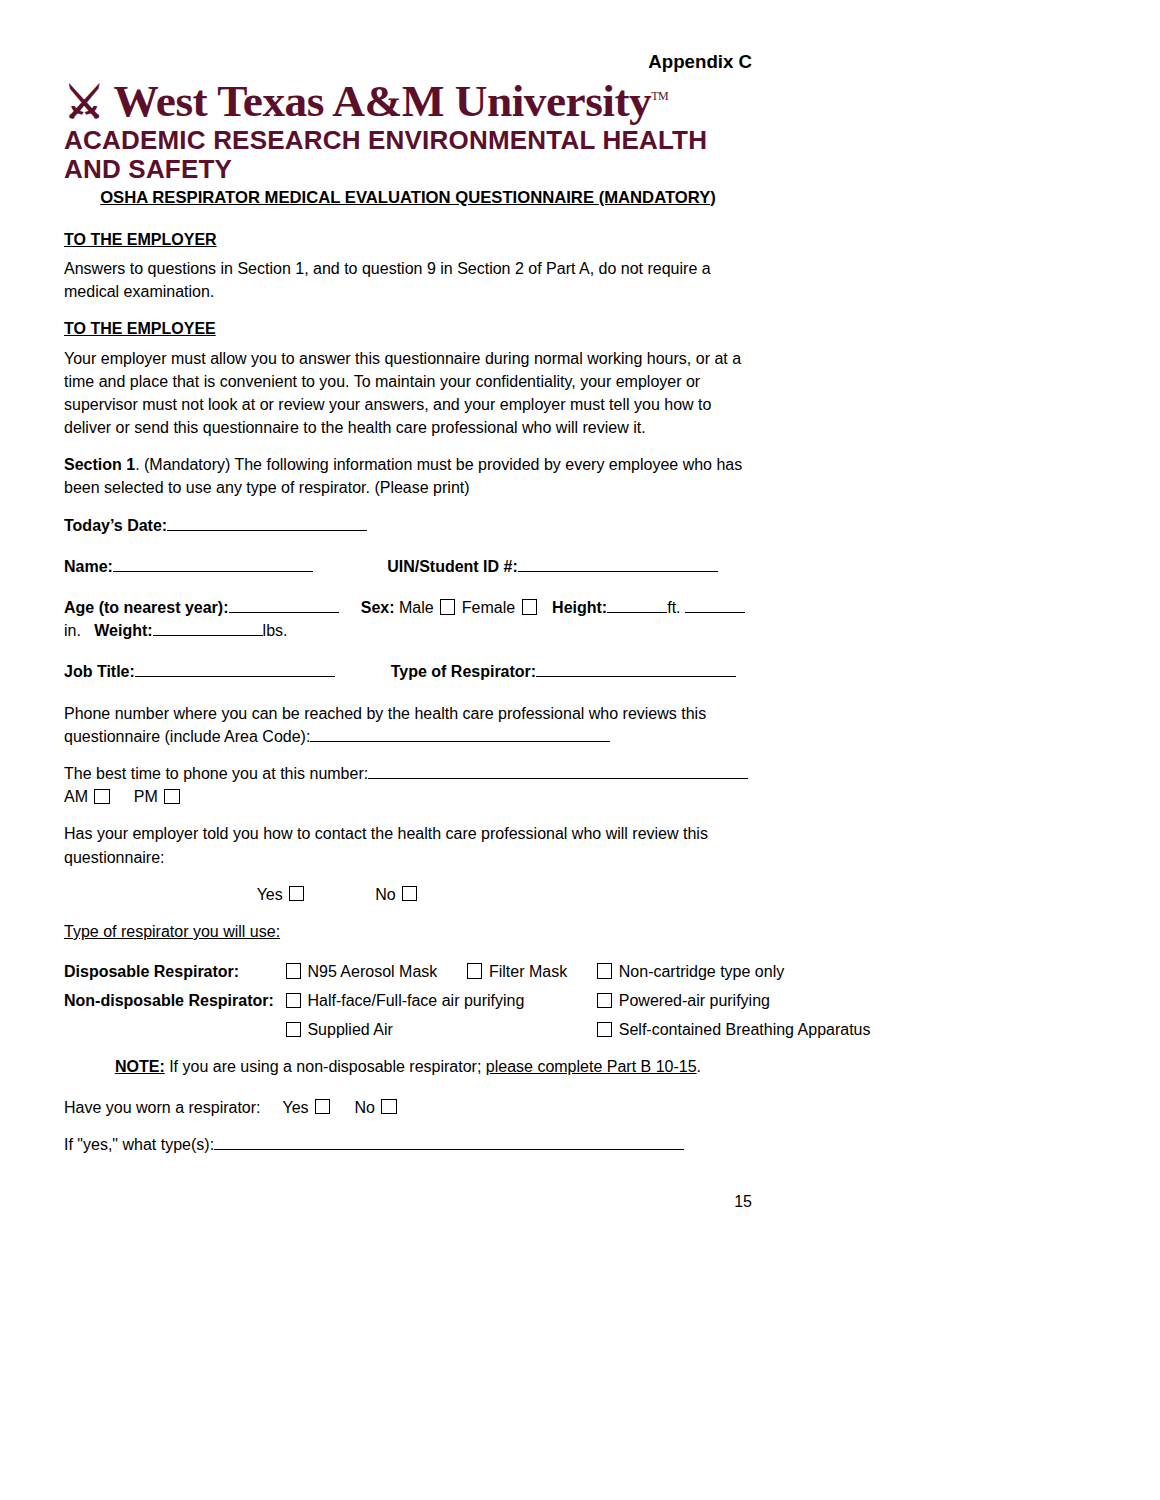Appendix C
⚔ West Texas A&M UniversityTM
ACADEMIC RESEARCH ENVIRONMENTAL HEALTH AND SAFETY
OSHA RESPIRATOR MEDICAL EVALUATION QUESTIONNAIRE (MANDATORY)
TO THE EMPLOYER
Answers to questions in Section 1, and to question 9 in Section 2 of Part A, do not require a medical examination.
TO THE EMPLOYEE
Your employer must allow you to answer this questionnaire during normal working hours, or at a time and place that is convenient to you. To maintain your confidentiality, your employer or supervisor must not look at or review your answers, and your employer must tell you how to deliver or send this questionnaire to the health care professional who will review it.
Section 1. (Mandatory) The following information must be provided by every employee who has been selected to use any type of respirator. (Please print)
Today’s Date:
Name:
UIN/Student ID #:
Age (to nearest year): Sex: Male Female Height: ft. in. Weight: lbs.
Job Title:
Type of Respirator:
Phone number where you can be reached by the health care professional who reviews this questionnaire (include Area Code):
The best time to phone you at this number: AM PM
Has your employer told you how to contact the health care professional who will review this questionnaire:
Yes No
Type of respirator you will use:
| Disposable Respirator: | N95 Aerosol Mask | Filter Mask | Non-cartridge type only |
| Non-disposable Respirator: | Half-face/Full-face air purifying | Powered-air purifying |
| | Supplied Air | Self-contained Breathing Apparatus |
NOTE: If you are using a non-disposable respirator; please complete Part B 10-15.
Have you worn a respirator: Yes No
If "yes," what type(s):
15